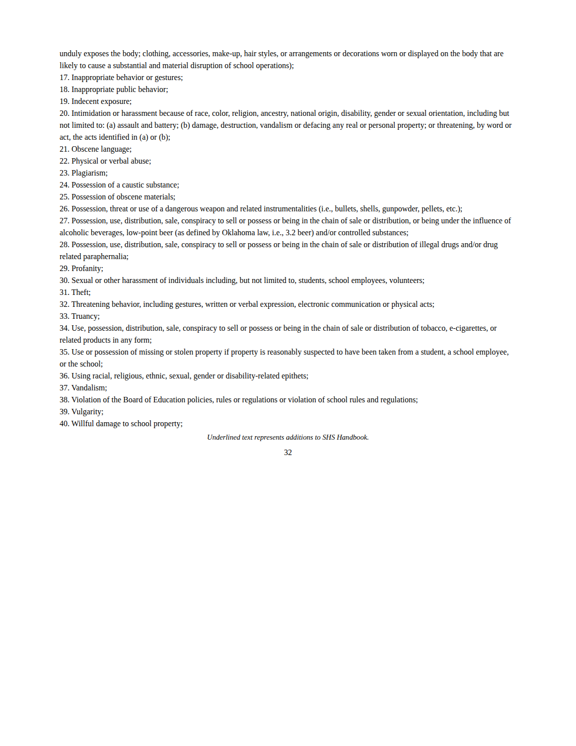unduly exposes the body; clothing, accessories, make-up, hair styles, or arrangements or decorations worn or displayed on the body that are likely to cause a substantial and material disruption of school operations);
17. Inappropriate behavior or gestures;
18. Inappropriate public behavior;
19. Indecent exposure;
20. Intimidation or harassment because of race, color, religion, ancestry, national origin, disability, gender or sexual orientation, including but not limited to: (a) assault and battery; (b) damage, destruction, vandalism or defacing any real or personal property; or threatening, by word or act, the acts identified in (a) or (b);
21. Obscene language;
22. Physical or verbal abuse;
23. Plagiarism;
24. Possession of a caustic substance;
25. Possession of obscene materials;
26. Possession, threat or use of a dangerous weapon and related instrumentalities (i.e., bullets, shells, gunpowder, pellets, etc.);
27. Possession, use, distribution, sale, conspiracy to sell or possess or being in the chain of sale or distribution, or being under the influence of alcoholic beverages, low-point beer (as defined by Oklahoma law, i.e., 3.2 beer) and/or controlled substances;
28. Possession, use, distribution, sale, conspiracy to sell or possess or being in the chain of sale or distribution of illegal drugs and/or drug related paraphernalia;
29. Profanity;
30. Sexual or other harassment of individuals including, but not limited to, students, school employees, volunteers;
31. Theft;
32. Threatening behavior, including gestures, written or verbal expression, electronic communication or physical acts;
33. Truancy;
34. Use, possession, distribution, sale, conspiracy to sell or possess or being in the chain of sale or distribution of tobacco, e-cigarettes, or related products in any form;
35. Use or possession of missing or stolen property if property is reasonably suspected to have been taken from a student, a school employee, or the school;
36. Using racial, religious, ethnic, sexual, gender or disability-related epithets;
37. Vandalism;
38. Violation of the Board of Education policies, rules or regulations or violation of school rules and regulations;
39. Vulgarity;
40. Willful damage to school property;
Underlined text represents additions to SHS Handbook.
32